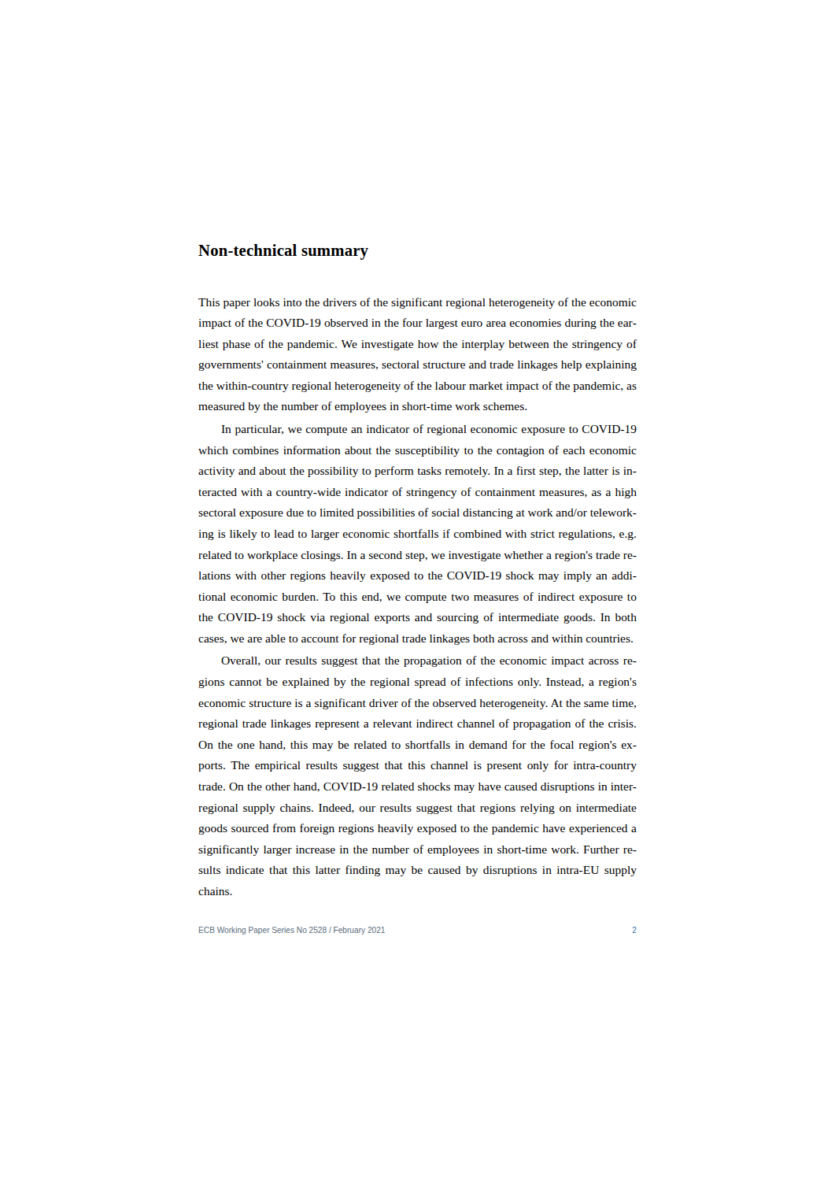Non-technical summary
This paper looks into the drivers of the significant regional heterogeneity of the economic impact of the COVID-19 observed in the four largest euro area economies during the earliest phase of the pandemic. We investigate how the interplay between the stringency of governments' containment measures, sectoral structure and trade linkages help explaining the within-country regional heterogeneity of the labour market impact of the pandemic, as measured by the number of employees in short-time work schemes.
In particular, we compute an indicator of regional economic exposure to COVID-19 which combines information about the susceptibility to the contagion of each economic activity and about the possibility to perform tasks remotely. In a first step, the latter is interacted with a country-wide indicator of stringency of containment measures, as a high sectoral exposure due to limited possibilities of social distancing at work and/or teleworking is likely to lead to larger economic shortfalls if combined with strict regulations, e.g. related to workplace closings. In a second step, we investigate whether a region's trade relations with other regions heavily exposed to the COVID-19 shock may imply an additional economic burden. To this end, we compute two measures of indirect exposure to the COVID-19 shock via regional exports and sourcing of intermediate goods. In both cases, we are able to account for regional trade linkages both across and within countries.
Overall, our results suggest that the propagation of the economic impact across regions cannot be explained by the regional spread of infections only. Instead, a region's economic structure is a significant driver of the observed heterogeneity. At the same time, regional trade linkages represent a relevant indirect channel of propagation of the crisis. On the one hand, this may be related to shortfalls in demand for the focal region's exports. The empirical results suggest that this channel is present only for intra-country trade. On the other hand, COVID-19 related shocks may have caused disruptions in inter-regional supply chains. Indeed, our results suggest that regions relying on intermediate goods sourced from foreign regions heavily exposed to the pandemic have experienced a significantly larger increase in the number of employees in short-time work. Further results indicate that this latter finding may be caused by disruptions in intra-EU supply chains.
ECB Working Paper Series No 2528 / February 2021 2